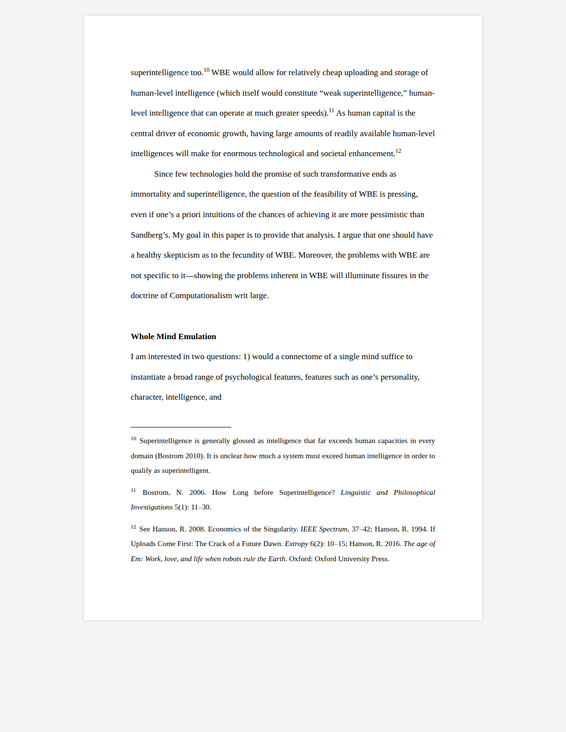superintelligence too.10 WBE would allow for relatively cheap uploading and storage of human-level intelligence (which itself would constitute “weak superintelligence,” human-level intelligence that can operate at much greater speeds).11 As human capital is the central driver of economic growth, having large amounts of readily available human-level intelligences will make for enormous technological and societal enhancement.12
Since few technologies hold the promise of such transformative ends as immortality and superintelligence, the question of the feasibility of WBE is pressing, even if one’s a priori intuitions of the chances of achieving it are more pessimistic than Sandberg’s. My goal in this paper is to provide that analysis. I argue that one should have a healthy skepticism as to the fecundity of WBE. Moreover, the problems with WBE are not specific to it—showing the problems inherent in WBE will illuminate fissures in the doctrine of Computationalism writ large.
Whole Mind Emulation
I am interested in two questions: 1) would a connectome of a single mind suffice to instantiate a broad range of psychological features, features such as one’s personality, character, intelligence, and
10 Superintelligence is generally glossed as intelligence that far exceeds human capacities in every domain (Bostrom 2010). It is unclear how much a system must exceed human intelligence in order to qualify as superintelligent.
11 Bostrom, N. 2006. How Long before Superintelligence? Linguistic and Philosophical Investigations 5(1): 11–30.
12 See Hanson, R. 2008. Economics of the Singularity. IEEE Spectrum, 37–42; Hanson, R. 1994. If Uploads Come First: The Crack of a Future Dawn. Extropy 6(2): 10–15; Hanson, R. 2016. The age of Em: Work, love, and life when robots rule the Earth. Oxford: Oxford University Press.